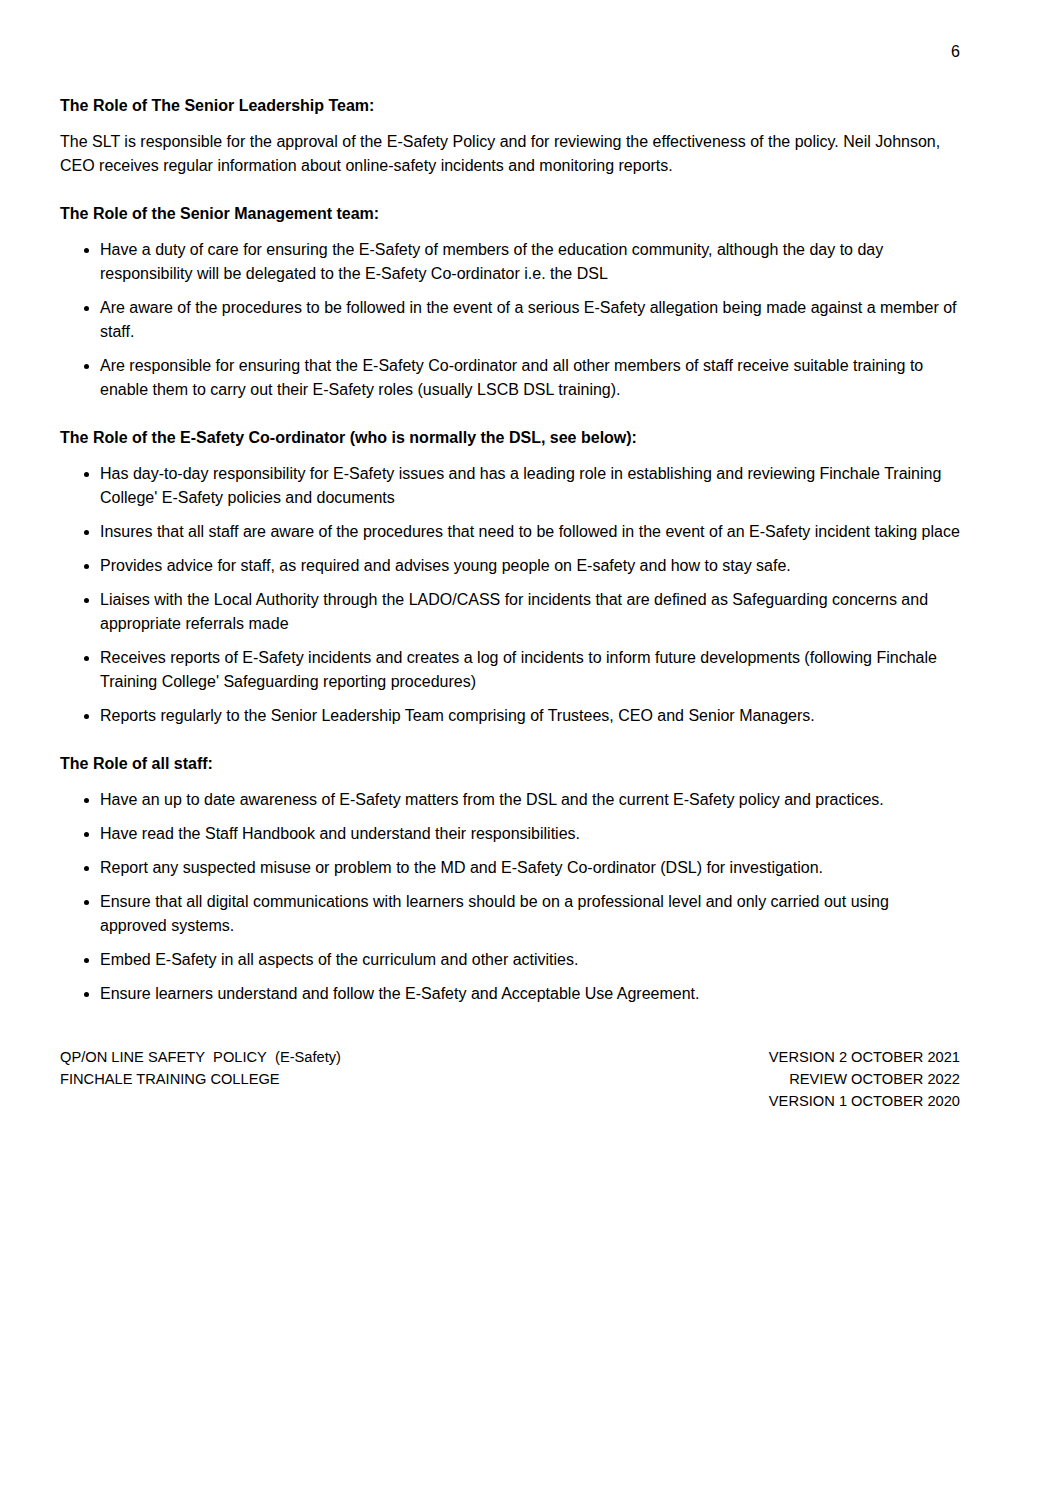6
The Role of The Senior Leadership Team:
The SLT is responsible for the approval of the E-Safety Policy and for reviewing the effectiveness of the policy. Neil Johnson, CEO receives regular information about online-safety incidents and monitoring reports.
The Role of the Senior Management team:
Have a duty of care for ensuring the E-Safety of members of the education community, although the day to day responsibility will be delegated to the E-Safety Co-ordinator i.e. the DSL
Are aware of the procedures to be followed in the event of a serious E-Safety allegation being made against a member of staff.
Are responsible for ensuring that the E-Safety Co-ordinator and all other members of staff receive suitable training to enable them to carry out their E-Safety roles (usually LSCB DSL training).
The Role of the E-Safety Co-ordinator (who is normally the DSL, see below):
Has day-to-day responsibility for E-Safety issues and has a leading role in establishing and reviewing Finchale Training College' E-Safety policies and documents
Insures that all staff are aware of the procedures that need to be followed in the event of an E-Safety incident taking place
Provides advice for staff, as required and advises young people on E-safety and how to stay safe.
Liaises with the Local Authority through the LADO/CASS for incidents that are defined as Safeguarding concerns and appropriate referrals made
Receives reports of E-Safety incidents and creates a log of incidents to inform future developments (following Finchale Training College' Safeguarding reporting procedures)
Reports regularly to the Senior Leadership Team comprising of Trustees, CEO and Senior Managers.
The Role of all staff:
Have an up to date awareness of E-Safety matters from the DSL and the current E-Safety policy and practices.
Have read the Staff Handbook and understand their responsibilities.
Report any suspected misuse or problem to the MD and E-Safety Co-ordinator (DSL) for investigation.
Ensure that all digital communications with learners should be on a professional level and only carried out using approved systems.
Embed E-Safety in all aspects of the curriculum and other activities.
Ensure learners understand and follow the E-Safety and Acceptable Use Agreement.
QP/ON LINE SAFETY POLICY (E-Safety)
FINCHALE TRAINING COLLEGE
VERSION 2 OCTOBER 2021
REVIEW OCTOBER 2022
VERSION 1 OCTOBER 2020